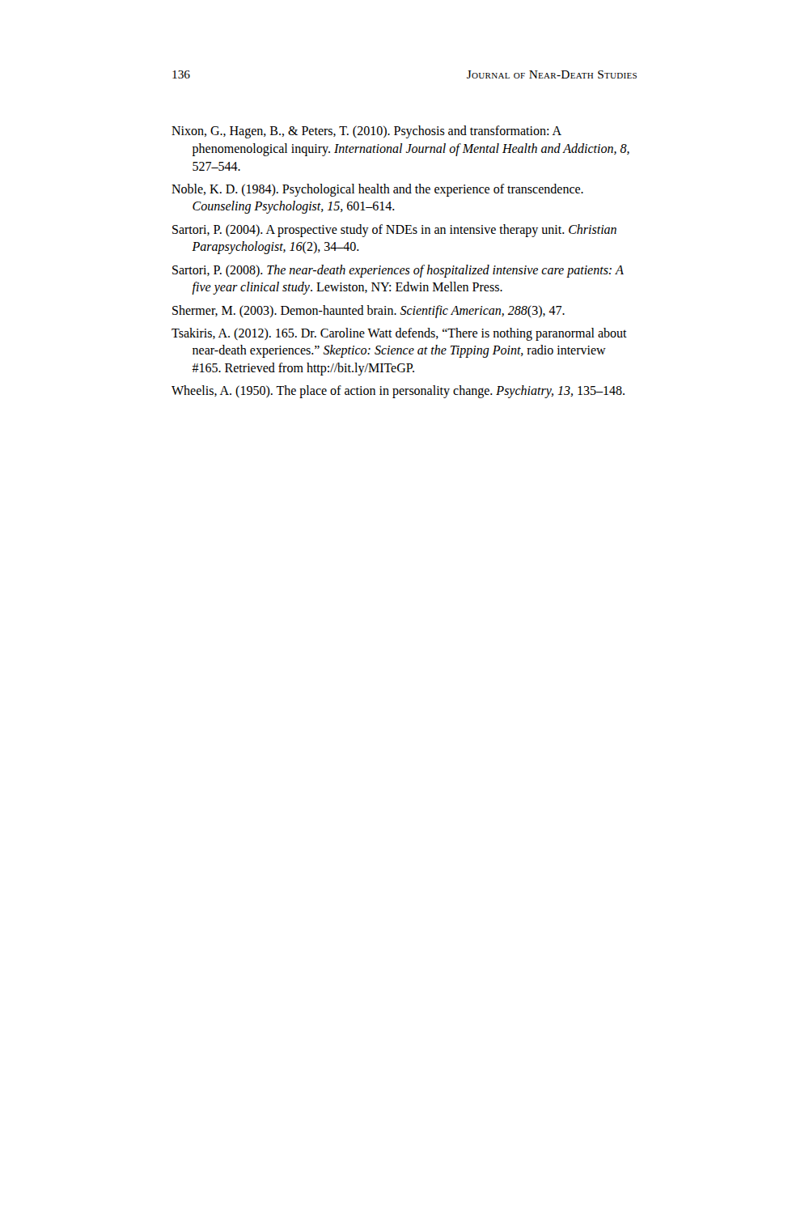136 Journal of Near-Death Studies
Nixon, G., Hagen, B., & Peters, T. (2010). Psychosis and transformation: A phenomenological inquiry. International Journal of Mental Health and Addiction, 8, 527–544.
Noble, K. D. (1984). Psychological health and the experience of transcendence. Counseling Psychologist, 15, 601–614.
Sartori, P. (2004). A prospective study of NDEs in an intensive therapy unit. Christian Parapsychologist, 16(2), 34–40.
Sartori, P. (2008). The near-death experiences of hospitalized intensive care patients: A five year clinical study. Lewiston, NY: Edwin Mellen Press.
Shermer, M. (2003). Demon-haunted brain. Scientific American, 288(3), 47.
Tsakiris, A. (2012). 165. Dr. Caroline Watt defends, “There is nothing paranormal about near-death experiences.” Skeptico: Science at the Tipping Point, radio interview #165. Retrieved from http://bit.ly/MITeGP.
Wheelis, A. (1950). The place of action in personality change. Psychiatry, 13, 135–148.